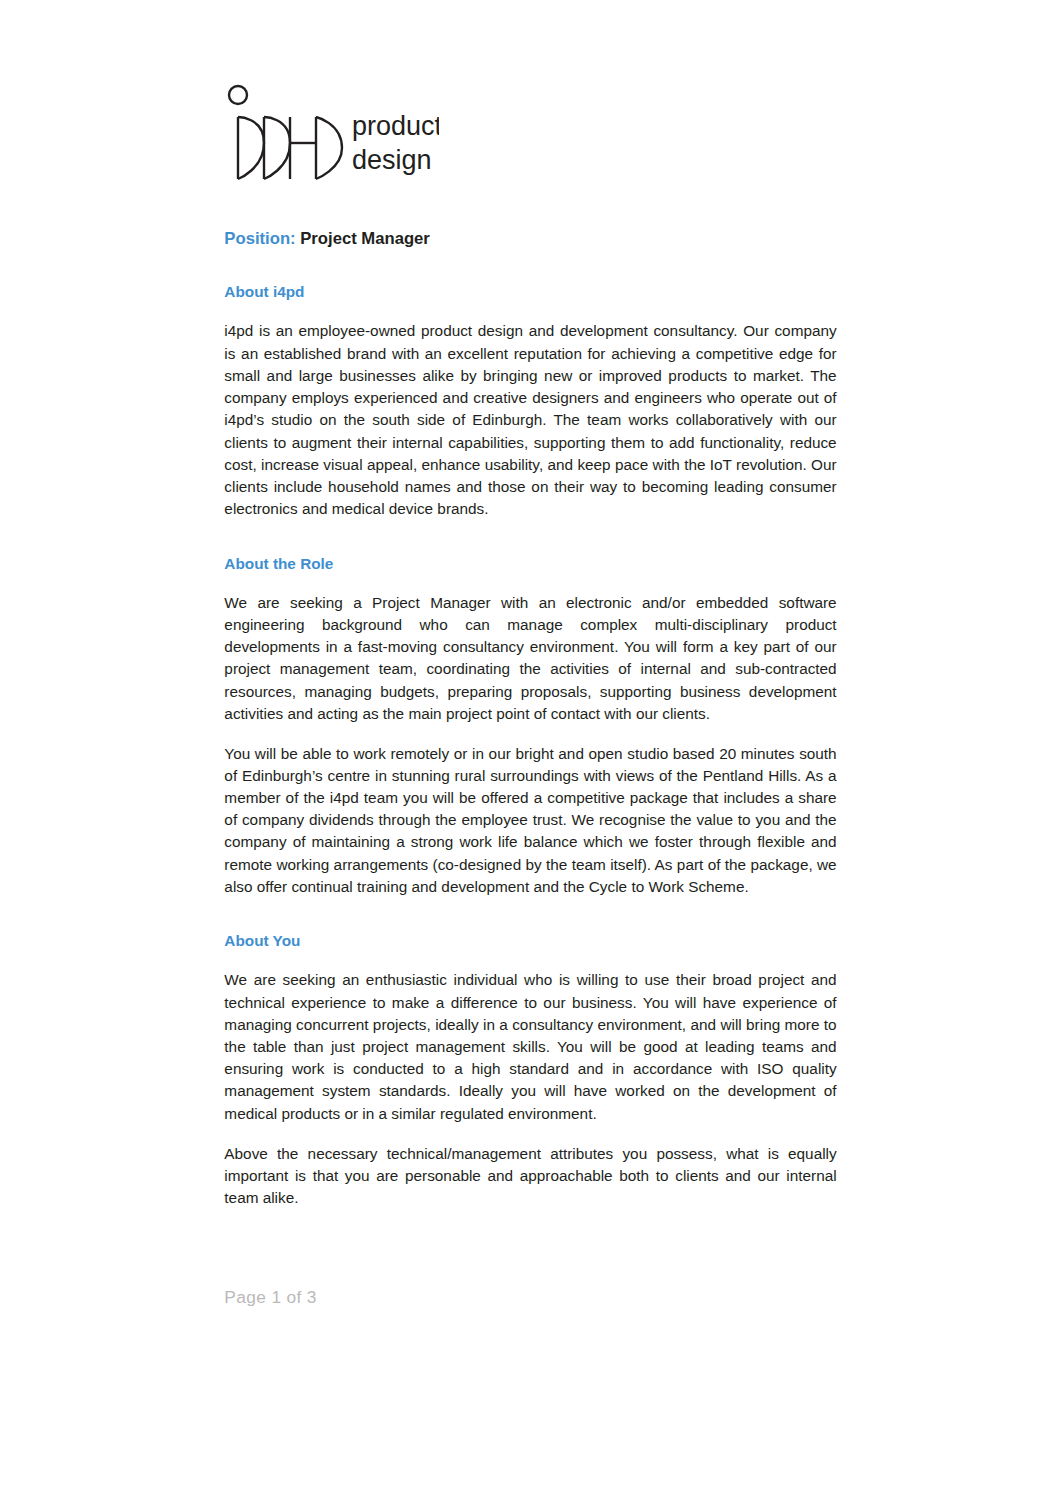product design
Position: Project Manager
About i4pd
i4pd is an employee-owned product design and development consultancy. Our company is an established brand with an excellent reputation for achieving a competitive edge for small and large businesses alike by bringing new or improved products to market. The company employs experienced and creative designers and engineers who operate out of i4pd’s studio on the south side of Edinburgh. The team works collaboratively with our clients to augment their internal capabilities, supporting them to add functionality, reduce cost, increase visual appeal, enhance usability, and keep pace with the IoT revolution. Our clients include household names and those on their way to becoming leading consumer electronics and medical device brands.
About the Role
We are seeking a Project Manager with an electronic and/or embedded software engineering background who can manage complex multi-disciplinary product developments in a fast-moving consultancy environment. You will form a key part of our project management team, coordinating the activities of internal and sub-contracted resources, managing budgets, preparing proposals, supporting business development activities and acting as the main project point of contact with our clients.
You will be able to work remotely or in our bright and open studio based 20 minutes south of Edinburgh’s centre in stunning rural surroundings with views of the Pentland Hills. As a member of the i4pd team you will be offered a competitive package that includes a share of company dividends through the employee trust. We recognise the value to you and the company of maintaining a strong work life balance which we foster through flexible and remote working arrangements (co-designed by the team itself). As part of the package, we also offer continual training and development and the Cycle to Work Scheme.
About You
We are seeking an enthusiastic individual who is willing to use their broad project and technical experience to make a difference to our business. You will have experience of managing concurrent projects, ideally in a consultancy environment, and will bring more to the table than just project management skills. You will be good at leading teams and ensuring work is conducted to a high standard and in accordance with ISO quality management system standards. Ideally you will have worked on the development of medical products or in a similar regulated environment.
Above the necessary technical/management attributes you possess, what is equally important is that you are personable and approachable both to clients and our internal team alike.
Page 1 of 3